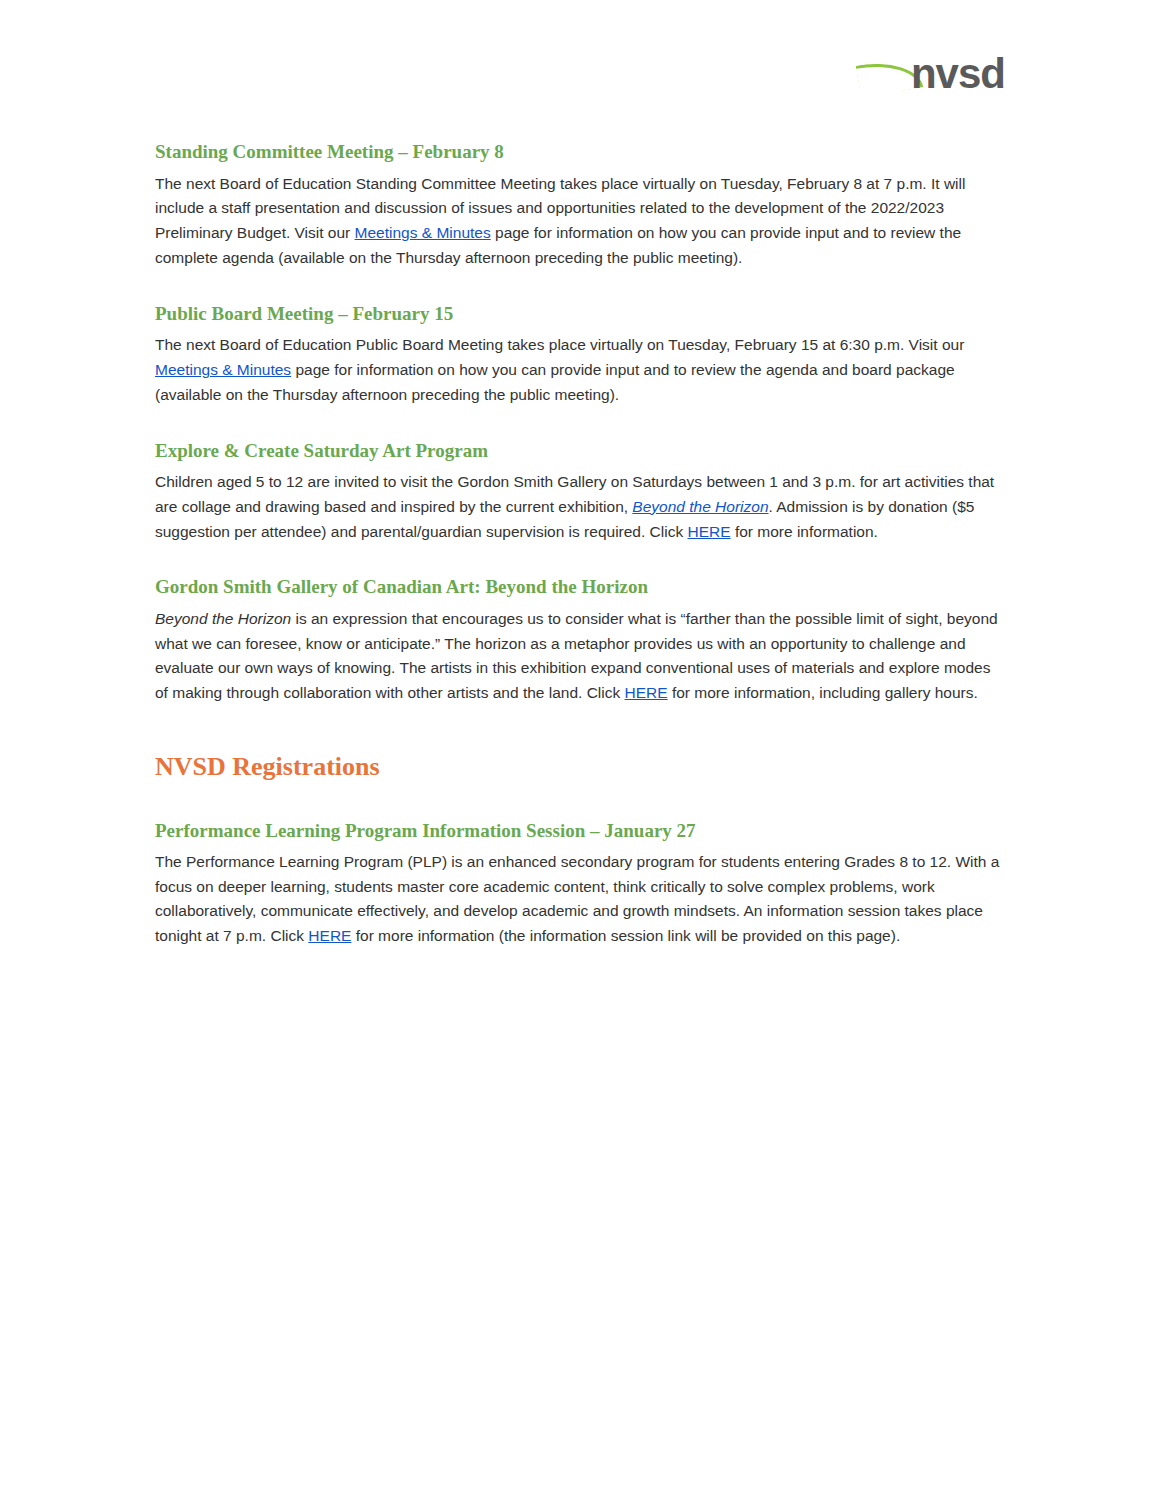nvsd
Standing Committee Meeting – February 8
The next Board of Education Standing Committee Meeting takes place virtually on Tuesday, February 8 at 7 p.m. It will include a staff presentation and discussion of issues and opportunities related to the development of the 2022/2023 Preliminary Budget. Visit our Meetings & Minutes page for information on how you can provide input and to review the complete agenda (available on the Thursday afternoon preceding the public meeting).
Public Board Meeting – February 15
The next Board of Education Public Board Meeting takes place virtually on Tuesday, February 15 at 6:30 p.m. Visit our Meetings & Minutes page for information on how you can provide input and to review the agenda and board package (available on the Thursday afternoon preceding the public meeting).
Explore & Create Saturday Art Program
Children aged 5 to 12 are invited to visit the Gordon Smith Gallery on Saturdays between 1 and 3 p.m. for art activities that are collage and drawing based and inspired by the current exhibition, Beyond the Horizon. Admission is by donation ($5 suggestion per attendee) and parental/guardian supervision is required. Click HERE for more information.
Gordon Smith Gallery of Canadian Art: Beyond the Horizon
Beyond the Horizon is an expression that encourages us to consider what is “farther than the possible limit of sight, beyond what we can foresee, know or anticipate.” The horizon as a metaphor provides us with an opportunity to challenge and evaluate our own ways of knowing. The artists in this exhibition expand conventional uses of materials and explore modes of making through collaboration with other artists and the land. Click HERE for more information, including gallery hours.
NVSD Registrations
Performance Learning Program Information Session – January 27
The Performance Learning Program (PLP) is an enhanced secondary program for students entering Grades 8 to 12. With a focus on deeper learning, students master core academic content, think critically to solve complex problems, work collaboratively, communicate effectively, and develop academic and growth mindsets. An information session takes place tonight at 7 p.m. Click HERE for more information (the information session link will be provided on this page).